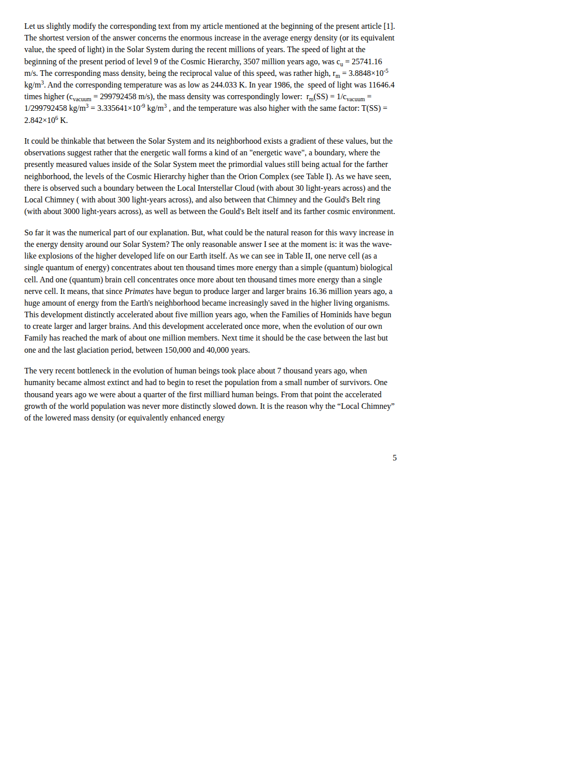Let us slightly modify the corresponding text from my article mentioned at the beginning of the present article [1]. The shortest version of the answer concerns the enormous increase in the average energy density (or its equivalent value, the speed of light) in the Solar System during the recent millions of years. The speed of light at the beginning of the present period of level 9 of the Cosmic Hierarchy, 3507 million years ago, was cu = 25741.16 m/s. The corresponding mass density, being the reciprocal value of this speed, was rather high, rm = 3.8848×10-5 kg/m3. And the corresponding temperature was as low as 244.033 K. In year 1986, the speed of light was 11646.4 times higher (cvacuum = 299792458 m/s), the mass density was correspondingly lower: rm(SS) = 1/cvacuum = 1/299792458 kg/m3 = 3.335641×10-9 kg/m3 , and the temperature was also higher with the same factor: T(SS) = 2.842×106 K.
It could be thinkable that between the Solar System and its neighborhood exists a gradient of these values, but the observations suggest rather that the energetic wall forms a kind of an "energetic wave", a boundary, where the presently measured values inside of the Solar System meet the primordial values still being actual for the farther neighborhood, the levels of the Cosmic Hierarchy higher than the Orion Complex (see Table I). As we have seen, there is observed such a boundary between the Local Interstellar Cloud (with about 30 light-years across) and the Local Chimney ( with about 300 light-years across), and also between that Chimney and the Gould's Belt ring (with about 3000 light-years across), as well as between the Gould's Belt itself and its farther cosmic environment.
So far it was the numerical part of our explanation. But, what could be the natural reason for this wavy increase in the energy density around our Solar System? The only reasonable answer I see at the moment is: it was the wave-like explosions of the higher developed life on our Earth itself. As we can see in Table II, one nerve cell (as a single quantum of energy) concentrates about ten thousand times more energy than a simple (quantum) biological cell. And one (quantum) brain cell concentrates once more about ten thousand times more energy than a single nerve cell. It means, that since Primates have begun to produce larger and larger brains 16.36 million years ago, a huge amount of energy from the Earth's neighborhood became increasingly saved in the higher living organisms. This development distinctly accelerated about five million years ago, when the Families of Hominids have begun to create larger and larger brains. And this development accelerated once more, when the evolution of our own Family has reached the mark of about one million members. Next time it should be the case between the last but one and the last glaciation period, between 150,000 and 40,000 years.
The very recent bottleneck in the evolution of human beings took place about 7 thousand years ago, when humanity became almost extinct and had to begin to reset the population from a small number of survivors. One thousand years ago we were about a quarter of the first milliard human beings. From that point the accelerated growth of the world population was never more distinctly slowed down. It is the reason why the “Local Chimney” of the lowered mass density (or equivalently enhanced energy
5